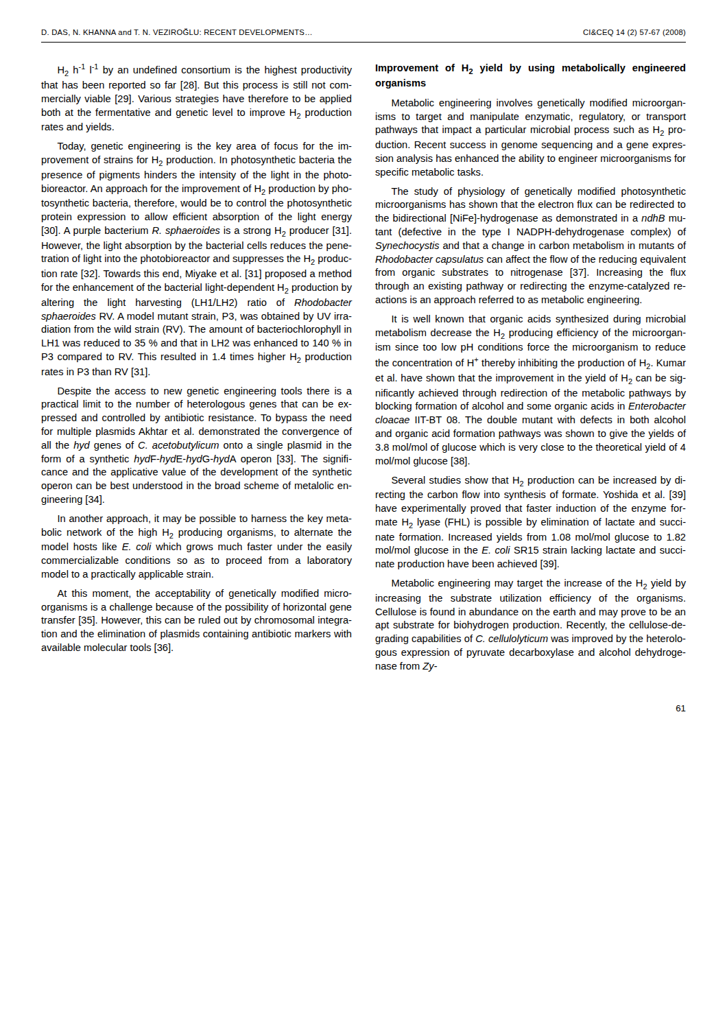D. DAS, N. KHANNA and T. N. VEZIROĞLU: RECENT DEVELOPMENTS… CI&CEQ 14 (2) 57-67 (2008)
H2 h-1 l-1 by an undefined consortium is the highest productivity that has been reported so far [28]. But this process is still not commercially viable [29]. Various strategies have therefore to be applied both at the fermentative and genetic level to improve H2 production rates and yields.
Today, genetic engineering is the key area of focus for the improvement of strains for H2 production. In photosynthetic bacteria the presence of pigments hinders the intensity of the light in the photobioreactor. An approach for the improvement of H2 production by photosynthetic bacteria, therefore, would be to control the photosynthetic protein expression to allow efficient absorption of the light energy [30]. A purple bacterium R. sphaeroides is a strong H2 producer [31]. However, the light absorption by the bacterial cells reduces the penetration of light into the photobioreactor and suppresses the H2 production rate [32]. Towards this end, Miyake et al. [31] proposed a method for the enhancement of the bacterial light-dependent H2 production by altering the light harvesting (LH1/LH2) ratio of Rhodobacter sphaeroides RV. A model mutant strain, P3, was obtained by UV irradiation from the wild strain (RV). The amount of bacteriochlorophyll in LH1 was reduced to 35 % and that in LH2 was enhanced to 140 % in P3 compared to RV. This resulted in 1.4 times higher H2 production rates in P3 than RV [31].
Despite the access to new genetic engineering tools there is a practical limit to the number of heterologous genes that can be expressed and controlled by antibiotic resistance. To bypass the need for multiple plasmids Akhtar et al. demonstrated the convergence of all the hyd genes of C. acetobutylicum onto a single plasmid in the form of a synthetic hyd F-hyd E-hyd G-hyd A operon [33]. The significance and the applicative value of the development of the synthetic operon can be best understood in the broad scheme of metalolic engineering [34].
In another approach, it may be possible to harness the key metabolic network of the high H2 producing organisms, to alternate the model hosts like E. coli which grows much faster under the easily commercializable conditions so as to proceed from a laboratory model to a practically applicable strain.
At this moment, the acceptability of genetically modified microorganisms is a challenge because of the possibility of horizontal gene transfer [35]. However, this can be ruled out by chromosomal integration and the elimination of plasmids containing antibiotic markers with available molecular tools [36].
Improvement of H2 yield by using metabolically engineered organisms
Metabolic engineering involves genetically modified microorganisms to target and manipulate enzymatic, regulatory, or transport pathways that impact a particular microbial process such as H2 production. Recent success in genome sequencing and a gene expression analysis has enhanced the ability to engineer microorganisms for specific metabolic tasks.
The study of physiology of genetically modified photosynthetic microorganisms has shown that the electron flux can be redirected to the bidirectional [NiFe]-hydrogenase as demonstrated in a ndhB mutant (defective in the type I NADPH-dehydrogenase complex) of Synechocystis and that a change in carbon metabolism in mutants of Rhodobacter capsulatus can affect the flow of the reducing equivalent from organic substrates to nitrogenase [37]. Increasing the flux through an existing pathway or redirecting the enzyme-catalyzed reactions is an approach referred to as metabolic engineering.
It is well known that organic acids synthesized during microbial metabolism decrease the H2 producing efficiency of the microorganism since too low pH conditions force the microorganism to reduce the concentration of H+ thereby inhibiting the production of H2. Kumar et al. have shown that the improvement in the yield of H2 can be significantly achieved through redirection of the metabolic pathways by blocking formation of alcohol and some organic acids in Enterobacter cloacae IIT-BT 08. The double mutant with defects in both alcohol and organic acid formation pathways was shown to give the yields of 3.8 mol/mol of glucose which is very close to the theoretical yield of 4 mol/mol glucose [38].
Several studies show that H2 production can be increased by directing the carbon flow into synthesis of formate. Yoshida et al. [39] have experimentally proved that faster induction of the enzyme formate H2 lyase (FHL) is possible by elimination of lactate and succinate formation. Increased yields from 1.08 mol/mol glucose to 1.82 mol/mol glucose in the E. coli SR15 strain lacking lactate and succinate production have been achieved [39].
Metabolic engineering may target the increase of the H2 yield by increasing the substrate utilization efficiency of the organisms. Cellulose is found in abundance on the earth and may prove to be an apt substrate for biohydrogen production. Recently, the cellulose-degrading capabilities of C. cellulolyticum was improved by the heterologous expression of pyruvate decarboxylase and alcohol dehydrogenase from Zy-
61